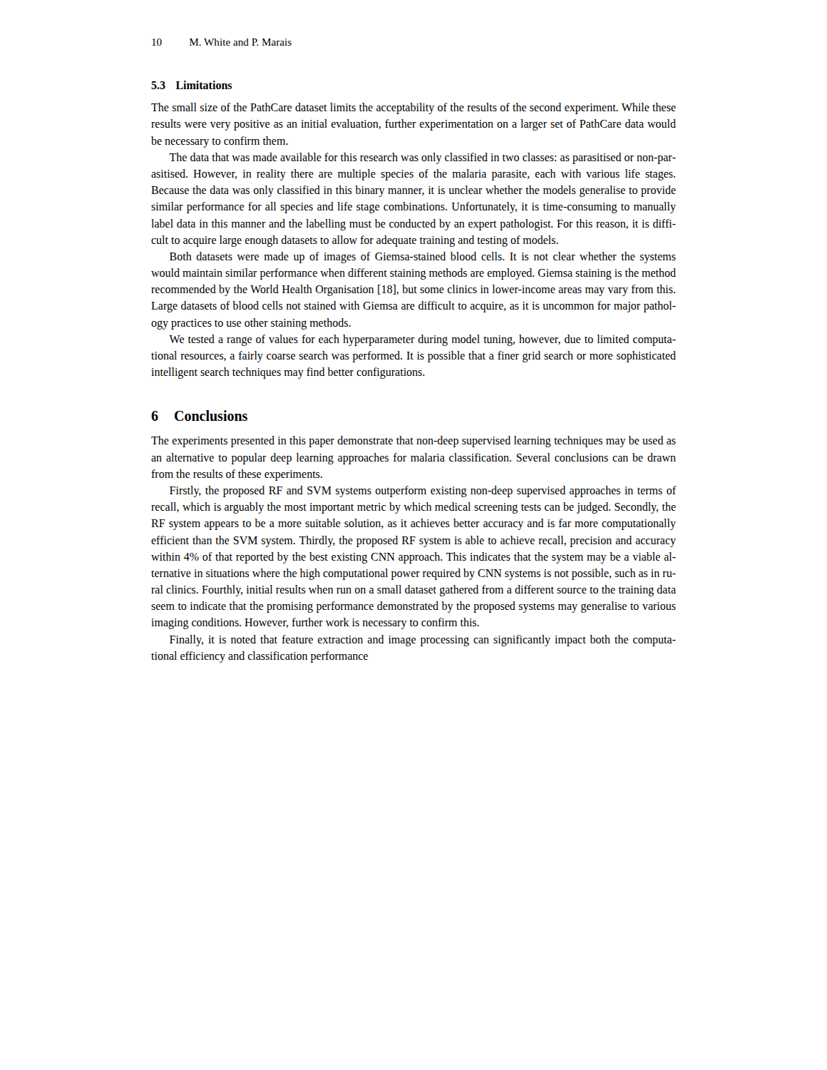10 M. White and P. Marais
5.3 Limitations
The small size of the PathCare dataset limits the acceptability of the results of the second experiment. While these results were very positive as an initial evaluation, further experimentation on a larger set of PathCare data would be necessary to confirm them.
The data that was made available for this research was only classified in two classes: as parasitised or non-parasitised. However, in reality there are multiple species of the malaria parasite, each with various life stages. Because the data was only classified in this binary manner, it is unclear whether the models generalise to provide similar performance for all species and life stage combinations. Unfortunately, it is time-consuming to manually label data in this manner and the labelling must be conducted by an expert pathologist. For this reason, it is difficult to acquire large enough datasets to allow for adequate training and testing of models.
Both datasets were made up of images of Giemsa-stained blood cells. It is not clear whether the systems would maintain similar performance when different staining methods are employed. Giemsa staining is the method recommended by the World Health Organisation [18], but some clinics in lower-income areas may vary from this. Large datasets of blood cells not stained with Giemsa are difficult to acquire, as it is uncommon for major pathology practices to use other staining methods.
We tested a range of values for each hyperparameter during model tuning, however, due to limited computational resources, a fairly coarse search was performed. It is possible that a finer grid search or more sophisticated intelligent search techniques may find better configurations.
6 Conclusions
The experiments presented in this paper demonstrate that non-deep supervised learning techniques may be used as an alternative to popular deep learning approaches for malaria classification. Several conclusions can be drawn from the results of these experiments.
Firstly, the proposed RF and SVM systems outperform existing non-deep supervised approaches in terms of recall, which is arguably the most important metric by which medical screening tests can be judged. Secondly, the RF system appears to be a more suitable solution, as it achieves better accuracy and is far more computationally efficient than the SVM system. Thirdly, the proposed RF system is able to achieve recall, precision and accuracy within 4% of that reported by the best existing CNN approach. This indicates that the system may be a viable alternative in situations where the high computational power required by CNN systems is not possible, such as in rural clinics. Fourthly, initial results when run on a small dataset gathered from a different source to the training data seem to indicate that the promising performance demonstrated by the proposed systems may generalise to various imaging conditions. However, further work is necessary to confirm this.
Finally, it is noted that feature extraction and image processing can significantly impact both the computational efficiency and classification performance